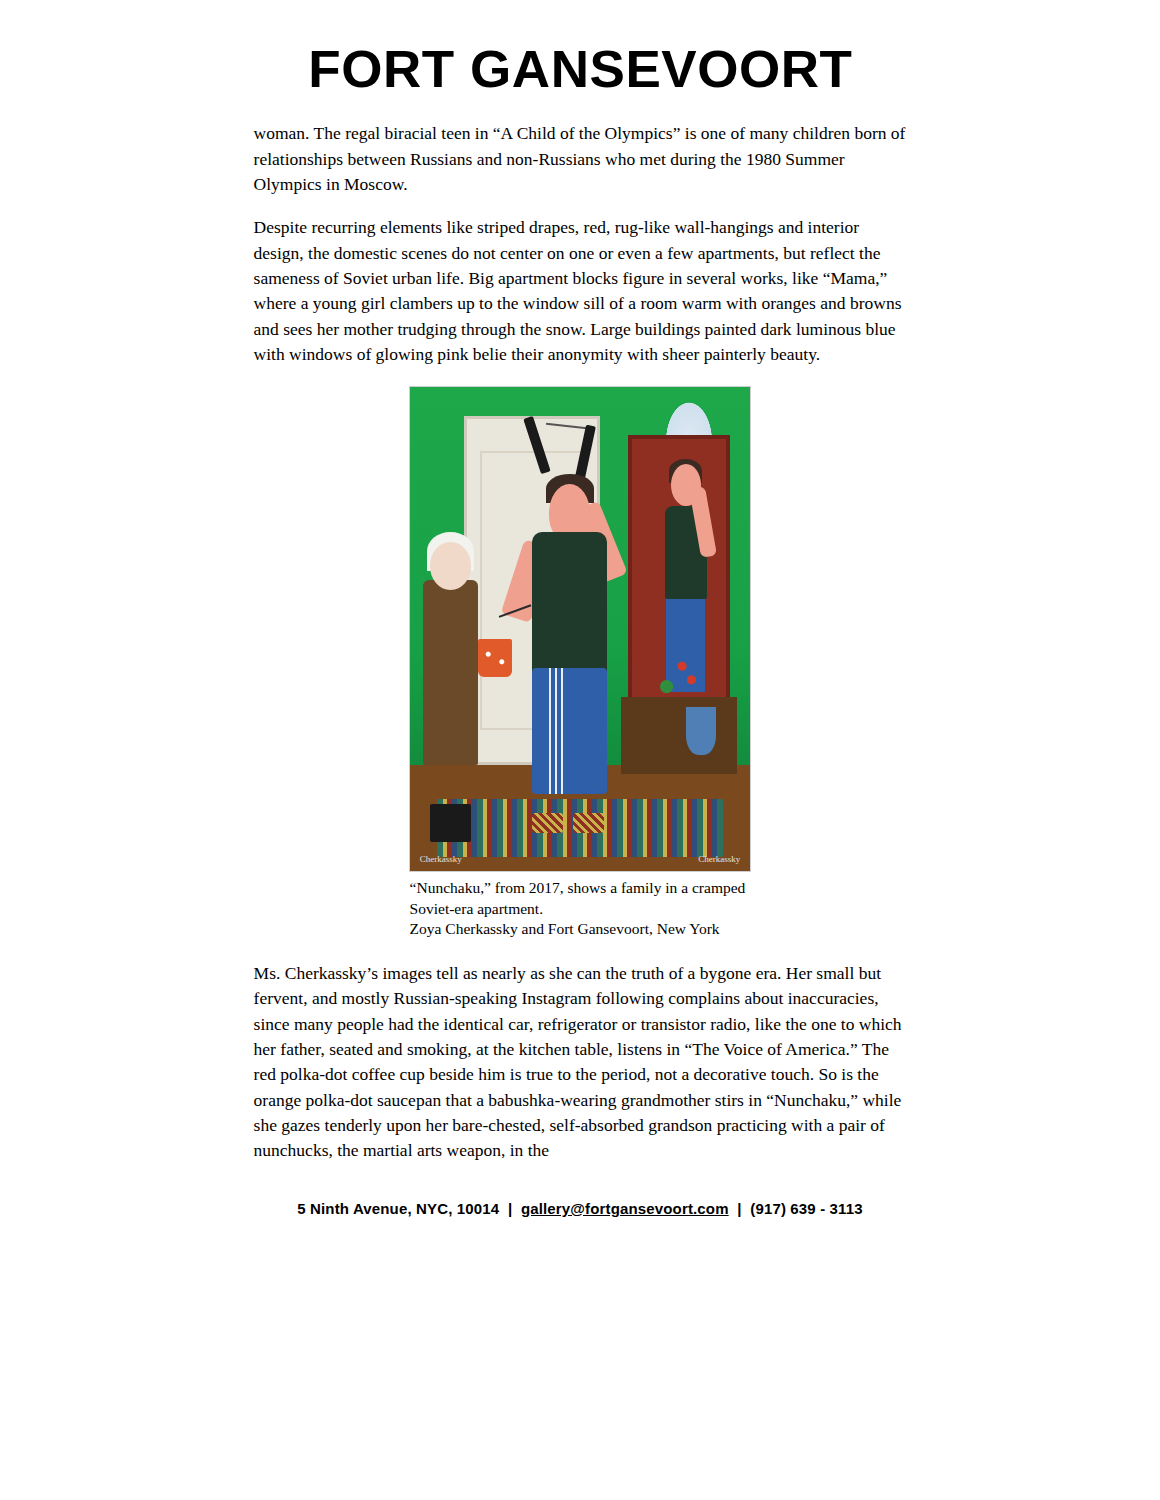FORT GANSEVOORT
woman. The regal biracial teen in “A Child of the Olympics” is one of many children born of relationships between Russians and non-Russians who met during the 1980 Summer Olympics in Moscow.
Despite recurring elements like striped drapes, red, rug-like wall-hangings and interior design, the domestic scenes do not center on one or even a few apartments, but reflect the sameness of Soviet urban life. Big apartment blocks figure in several works, like “Mama,” where a young girl clambers up to the window sill of a room warm with oranges and browns and sees her mother trudging through the snow. Large buildings painted dark luminous blue with windows of glowing pink belie their anonymity with sheer painterly beauty.
Cherkassky
Cherkassky
“Nunchaku,” from 2017, shows a family in a cramped Soviet-era apartment.
Zoya Cherkassky and Fort Gansevoort, New York
Ms. Cherkassky’s images tell as nearly as she can the truth of a bygone era. Her small but fervent, and mostly Russian-speaking Instagram following complains about inaccuracies, since many people had the identical car, refrigerator or transistor radio, like the one to which her father, seated and smoking, at the kitchen table, listens in “The Voice of America.” The red polka-dot coffee cup beside him is true to the period, not a decorative touch. So is the orange polka-dot saucepan that a babushka-wearing grandmother stirs in “Nunchaku,” while she gazes tenderly upon her bare-chested, self-absorbed grandson practicing with a pair of nunchucks, the martial arts weapon, in the
5 Ninth Avenue, NYC, 10014 | gallery@fortgansevoort.com | (917) 639 - 3113